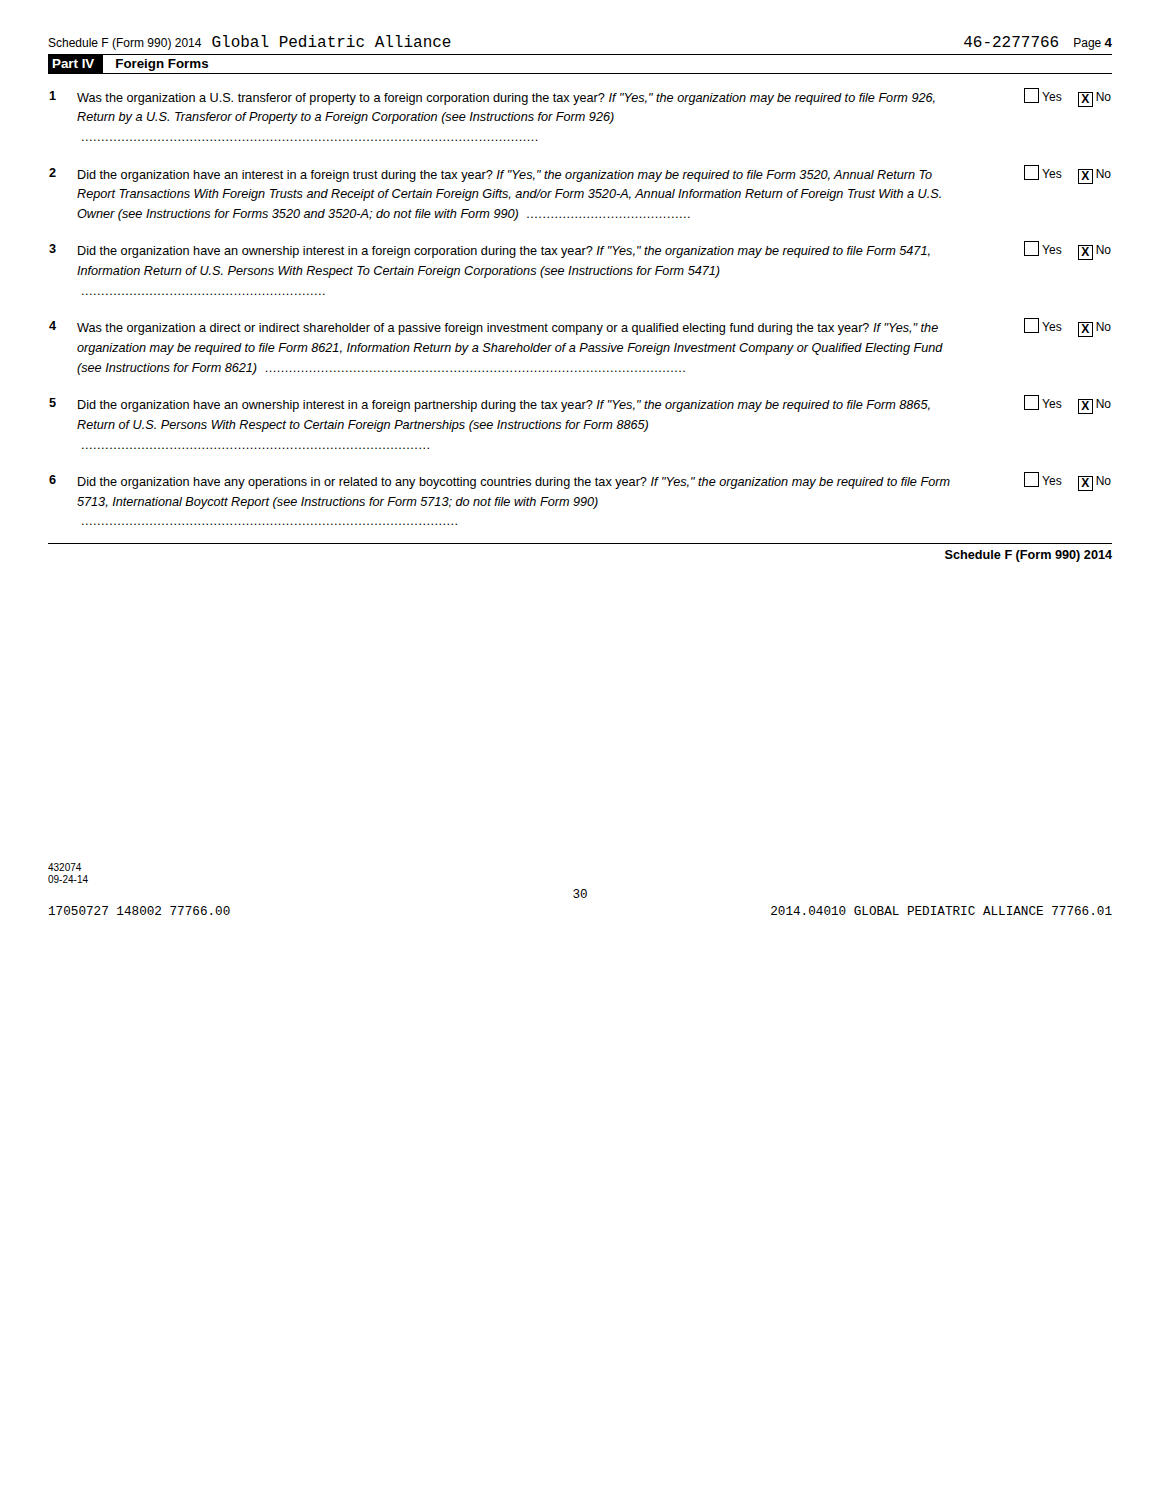Schedule F (Form 990) 2014 Global Pediatric Alliance 46-2277766 Page 4
Part IV
Foreign Forms
| 1 | Was the organization a U.S. transferor of property to a foreign corporation during the tax year? If "Yes," the organization may be required to file Form 926, Return by a U.S. Transferor of Property to a Foreign Corporation (see Instructions for Form 926) .................................................................................................................. | Yes No |
| 2 | Did the organization have an interest in a foreign trust during the tax year? If "Yes," the organization may be required to file Form 3520, Annual Return To Report Transactions With Foreign Trusts and Receipt of Certain Foreign Gifts, and/or Form 3520-A, Annual Information Return of Foreign Trust With a U.S. Owner (see Instructions for Forms 3520 and 3520-A; do not file with Form 990) ......................................... | Yes No |
| 3 | Did the organization have an ownership interest in a foreign corporation during the tax year? If "Yes," the organization may be required to file Form 5471, Information Return of U.S. Persons With Respect To Certain Foreign Corporations (see Instructions for Form 5471) ............................................................. | Yes No |
| 4 | Was the organization a direct or indirect shareholder of a passive foreign investment company or a qualified electing fund during the tax year? If "Yes," the organization may be required to file Form 8621, Information Return by a Shareholder of a Passive Foreign Investment Company or Qualified Electing Fund (see Instructions for Form 8621) ......................................................................................................... | Yes No |
| 5 | Did the organization have an ownership interest in a foreign partnership during the tax year? If "Yes," the organization may be required to file Form 8865, Return of U.S. Persons With Respect to Certain Foreign Partnerships (see Instructions for Form 8865) ....................................................................................... | Yes No |
| 6 | Did the organization have any operations in or related to any boycotting countries during the tax year? If "Yes," the organization may be required to file Form 5713, International Boycott Report (see Instructions for Form 5713; do not file with Form 990) .............................................................................................. | Yes No |
Schedule F (Form 990) 2014
432074
09-24-14
30
17050727 148002 77766.00 2014.04010 GLOBAL PEDIATRIC ALLIANCE 77766.01